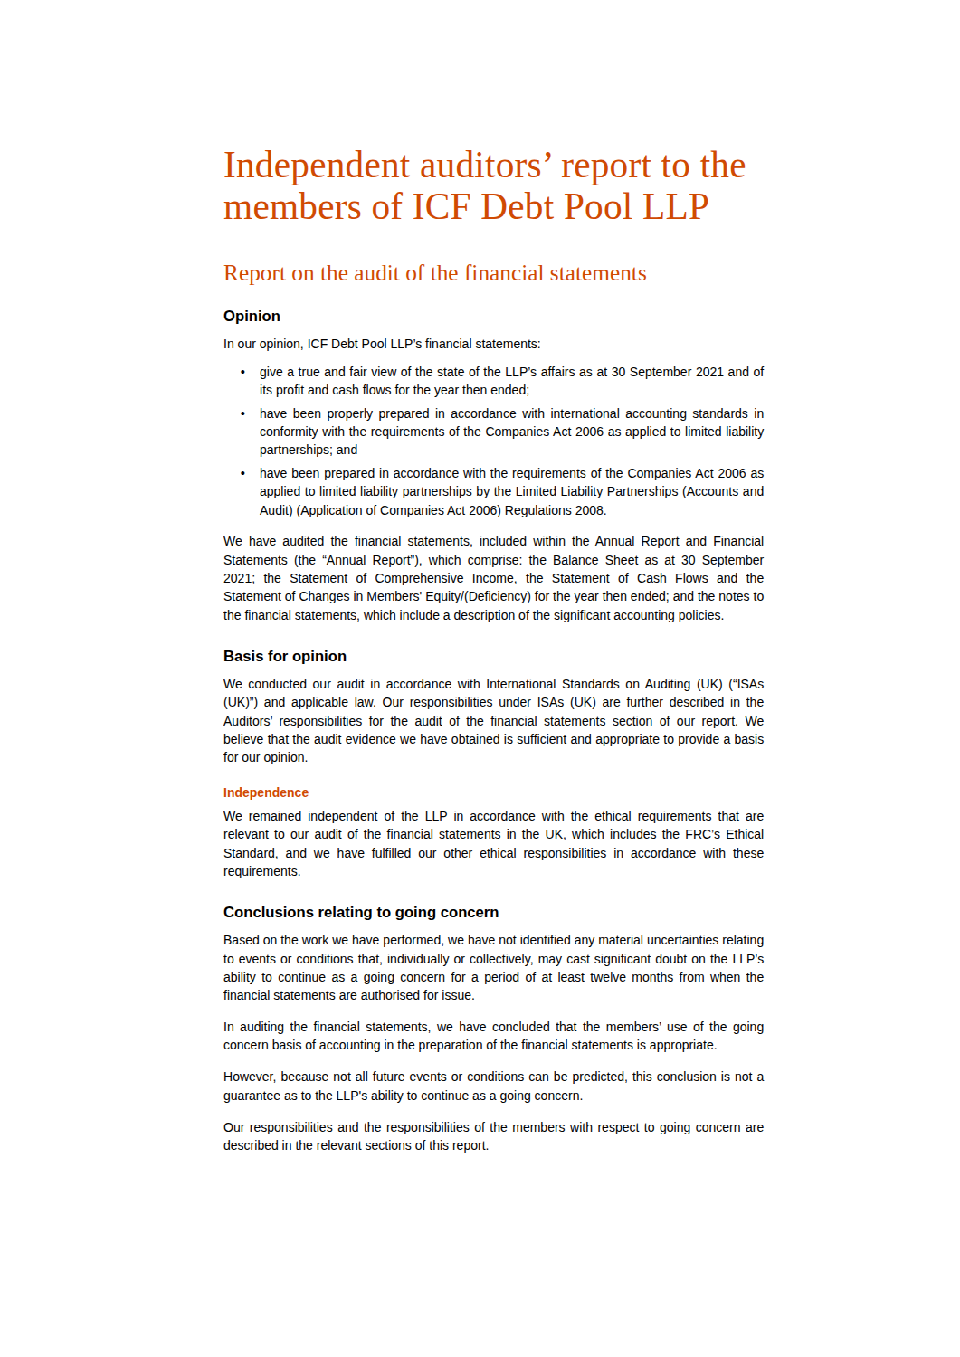Independent auditors’ report to the members of ICF Debt Pool LLP
Report on the audit of the financial statements
Opinion
In our opinion, ICF Debt Pool LLP’s financial statements:
give a true and fair view of the state of the LLP’s affairs as at 30 September 2021 and of its profit and cash flows for the year then ended;
have been properly prepared in accordance with international accounting standards in conformity with the requirements of the Companies Act 2006 as applied to limited liability partnerships; and
have been prepared in accordance with the requirements of the Companies Act 2006 as applied to limited liability partnerships by the Limited Liability Partnerships (Accounts and Audit) (Application of Companies Act 2006) Regulations 2008.
We have audited the financial statements, included within the Annual Report and Financial Statements (the “Annual Report”), which comprise: the Balance Sheet as at 30 September 2021; the Statement of Comprehensive Income, the Statement of Cash Flows and the Statement of Changes in Members' Equity/(Deficiency) for the year then ended; and the notes to the financial statements, which include a description of the significant accounting policies.
Basis for opinion
We conducted our audit in accordance with International Standards on Auditing (UK) (“ISAs (UK)”) and applicable law. Our responsibilities under ISAs (UK) are further described in the Auditors’ responsibilities for the audit of the financial statements section of our report. We believe that the audit evidence we have obtained is sufficient and appropriate to provide a basis for our opinion.
Independence
We remained independent of the LLP in accordance with the ethical requirements that are relevant to our audit of the financial statements in the UK, which includes the FRC’s Ethical Standard, and we have fulfilled our other ethical responsibilities in accordance with these requirements.
Conclusions relating to going concern
Based on the work we have performed, we have not identified any material uncertainties relating to events or conditions that, individually or collectively, may cast significant doubt on the LLP’s ability to continue as a going concern for a period of at least twelve months from when the financial statements are authorised for issue.
In auditing the financial statements, we have concluded that the members’ use of the going concern basis of accounting in the preparation of the financial statements is appropriate.
However, because not all future events or conditions can be predicted, this conclusion is not a guarantee as to the LLP's ability to continue as a going concern.
Our responsibilities and the responsibilities of the members with respect to going concern are described in the relevant sections of this report.